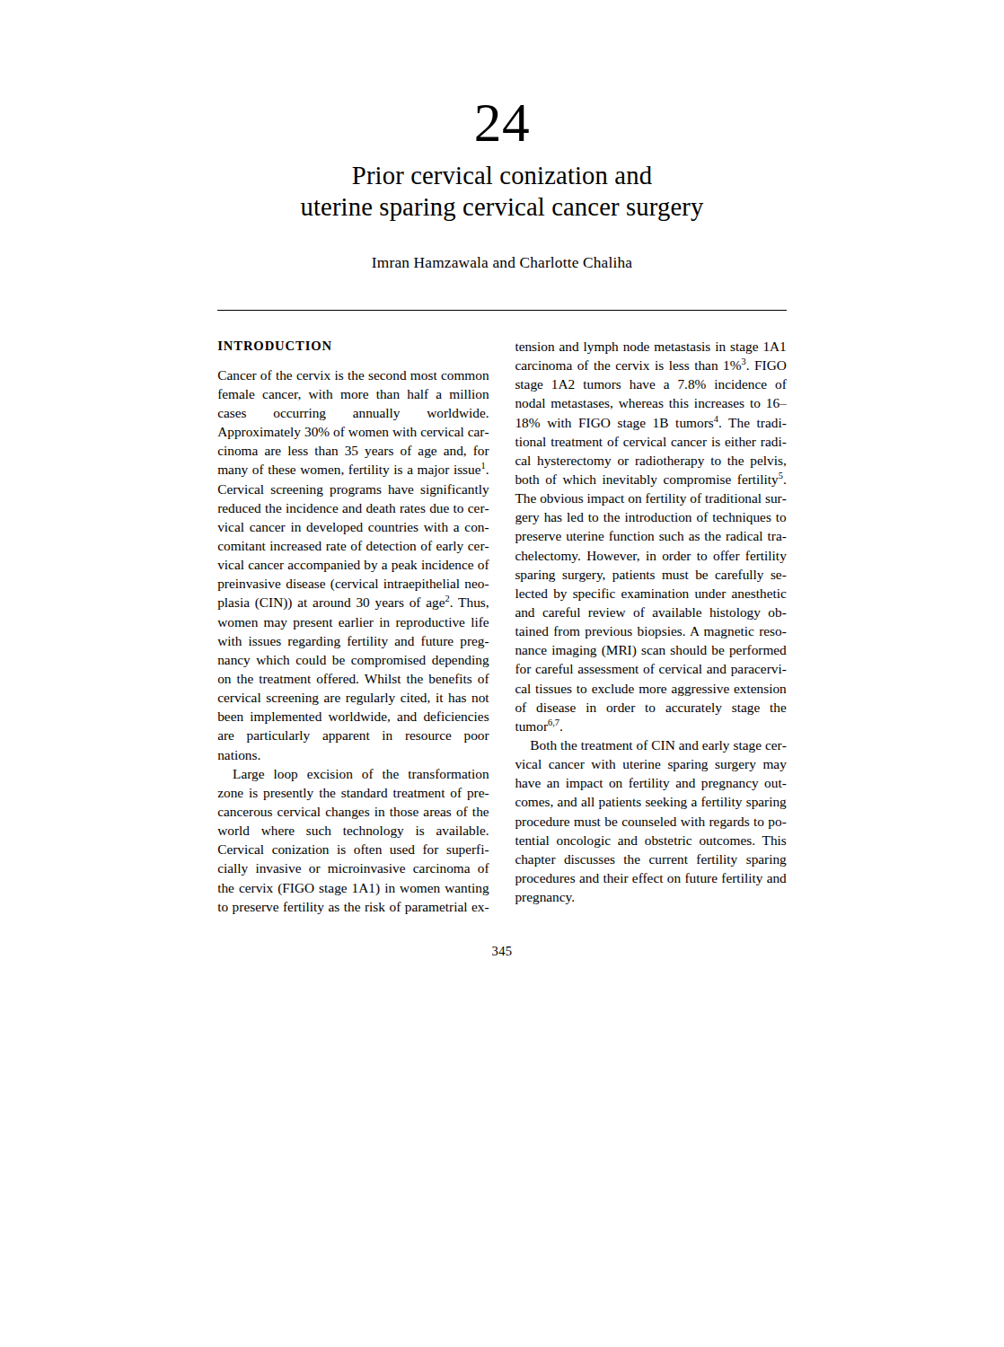24
Prior cervical conization and
uterine sparing cervical cancer surgery
Imran Hamzawala and Charlotte Chaliha
INTRODUCTION
Cancer of the cervix is the second most common female cancer, with more than half a million cases occurring annually worldwide. Approximately 30% of women with cervical carcinoma are less than 35 years of age and, for many of these women, fertility is a major issue1. Cervical screening programs have significantly reduced the incidence and death rates due to cervical cancer in developed countries with a concomitant increased rate of detection of early cervical cancer accompanied by a peak incidence of preinvasive disease (cervical intraepithelial neoplasia (CIN)) at around 30 years of age2. Thus, women may present earlier in reproductive life with issues regarding fertility and future pregnancy which could be compromised depending on the treatment offered. Whilst the benefits of cervical screening are regularly cited, it has not been implemented worldwide, and deficiencies are particularly apparent in resource poor nations.
Large loop excision of the transformation zone is presently the standard treatment of precancerous cervical changes in those areas of the world where such technology is available. Cervical conization is often used for superficially invasive or microinvasive carcinoma of the cervix (FIGO stage 1A1) in women wanting to preserve fertility as the risk of parametrial extension and lymph node metastasis in stage 1A1 carcinoma of the cervix is less than 1%3. FIGO stage 1A2 tumors have a 7.8% incidence of nodal metastases, whereas this increases to 16–18% with FIGO stage 1B tumors4. The traditional treatment of cervical cancer is either radical hysterectomy or radiotherapy to the pelvis, both of which inevitably compromise fertility5. The obvious impact on fertility of traditional surgery has led to the introduction of techniques to preserve uterine function such as the radical trachelectomy. However, in order to offer fertility sparing surgery, patients must be carefully selected by specific examination under anesthetic and careful review of available histology obtained from previous biopsies. A magnetic resonance imaging (MRI) scan should be performed for careful assessment of cervical and paracervical tissues to exclude more aggressive extension of disease in order to accurately stage the tumor6,7.
Both the treatment of CIN and early stage cervical cancer with uterine sparing surgery may have an impact on fertility and pregnancy outcomes, and all patients seeking a fertility sparing procedure must be counseled with regards to potential oncologic and obstetric outcomes. This chapter discusses the current fertility sparing procedures and their effect on future fertility and pregnancy.
345